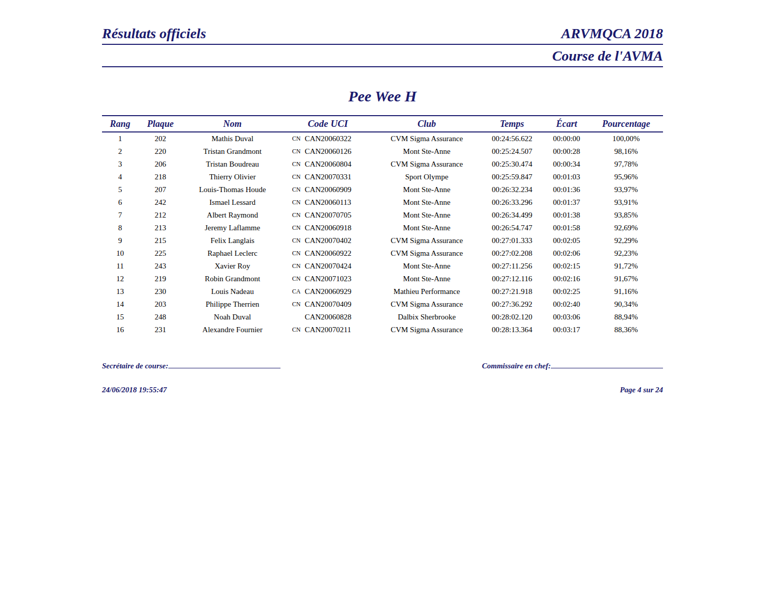Résultats officiels
ARVMQCA 2018
Course de l'AVMA
Pee Wee H
| Rang | Plaque | Nom | Code UCI | Club | Temps | Écart | Pourcentage |
| --- | --- | --- | --- | --- | --- | --- | --- |
| 1 | 202 | Mathis Duval | CN | CAN20060322 | CVM Sigma Assurance | 00:24:56.622 | 00:00:00 | 100,00% |
| 2 | 220 | Tristan Grandmont | CN | CAN20060126 | Mont Ste-Anne | 00:25:24.507 | 00:00:28 | 98,16% |
| 3 | 206 | Tristan Boudreau | CN | CAN20060804 | CVM Sigma Assurance | 00:25:30.474 | 00:00:34 | 97,78% |
| 4 | 218 | Thierry Olivier | CN | CAN20070331 | Sport Olympe | 00:25:59.847 | 00:01:03 | 95,96% |
| 5 | 207 | Louis-Thomas Houde | CN | CAN20060909 | Mont Ste-Anne | 00:26:32.234 | 00:01:36 | 93,97% |
| 6 | 242 | Ismael Lessard | CN | CAN20060113 | Mont Ste-Anne | 00:26:33.296 | 00:01:37 | 93,91% |
| 7 | 212 | Albert Raymond | CN | CAN20070705 | Mont Ste-Anne | 00:26:34.499 | 00:01:38 | 93,85% |
| 8 | 213 | Jeremy Laflamme | CN | CAN20060918 | Mont Ste-Anne | 00:26:54.747 | 00:01:58 | 92,69% |
| 9 | 215 | Felix Langlais | CN | CAN20070402 | CVM Sigma Assurance | 00:27:01.333 | 00:02:05 | 92,29% |
| 10 | 225 | Raphael Leclerc | CN | CAN20060922 | CVM Sigma Assurance | 00:27:02.208 | 00:02:06 | 92,23% |
| 11 | 243 | Xavier Roy | CN | CAN20070424 | Mont Ste-Anne | 00:27:11.256 | 00:02:15 | 91,72% |
| 12 | 219 | Robin Grandmont | CN | CAN20071023 | Mont Ste-Anne | 00:27:12.116 | 00:02:16 | 91,67% |
| 13 | 230 | Louis Nadeau | CA | CAN20060929 | Mathieu Performance | 00:27:21.918 | 00:02:25 | 91,16% |
| 14 | 203 | Philippe Therrien | CN | CAN20070409 | CVM Sigma Assurance | 00:27:36.292 | 00:02:40 | 90,34% |
| 15 | 248 | Noah Duval | | CAN20060828 | Dalbix Sherbrooke | 00:28:02.120 | 00:03:06 | 88,94% |
| 16 | 231 | Alexandre Fournier | CN | CAN20070211 | CVM Sigma Assurance | 00:28:13.364 | 00:03:17 | 88,36% |
Secrétaire de course:
Commissaire en chef:
24/06/2018 19:55:47
Page 4 sur 24